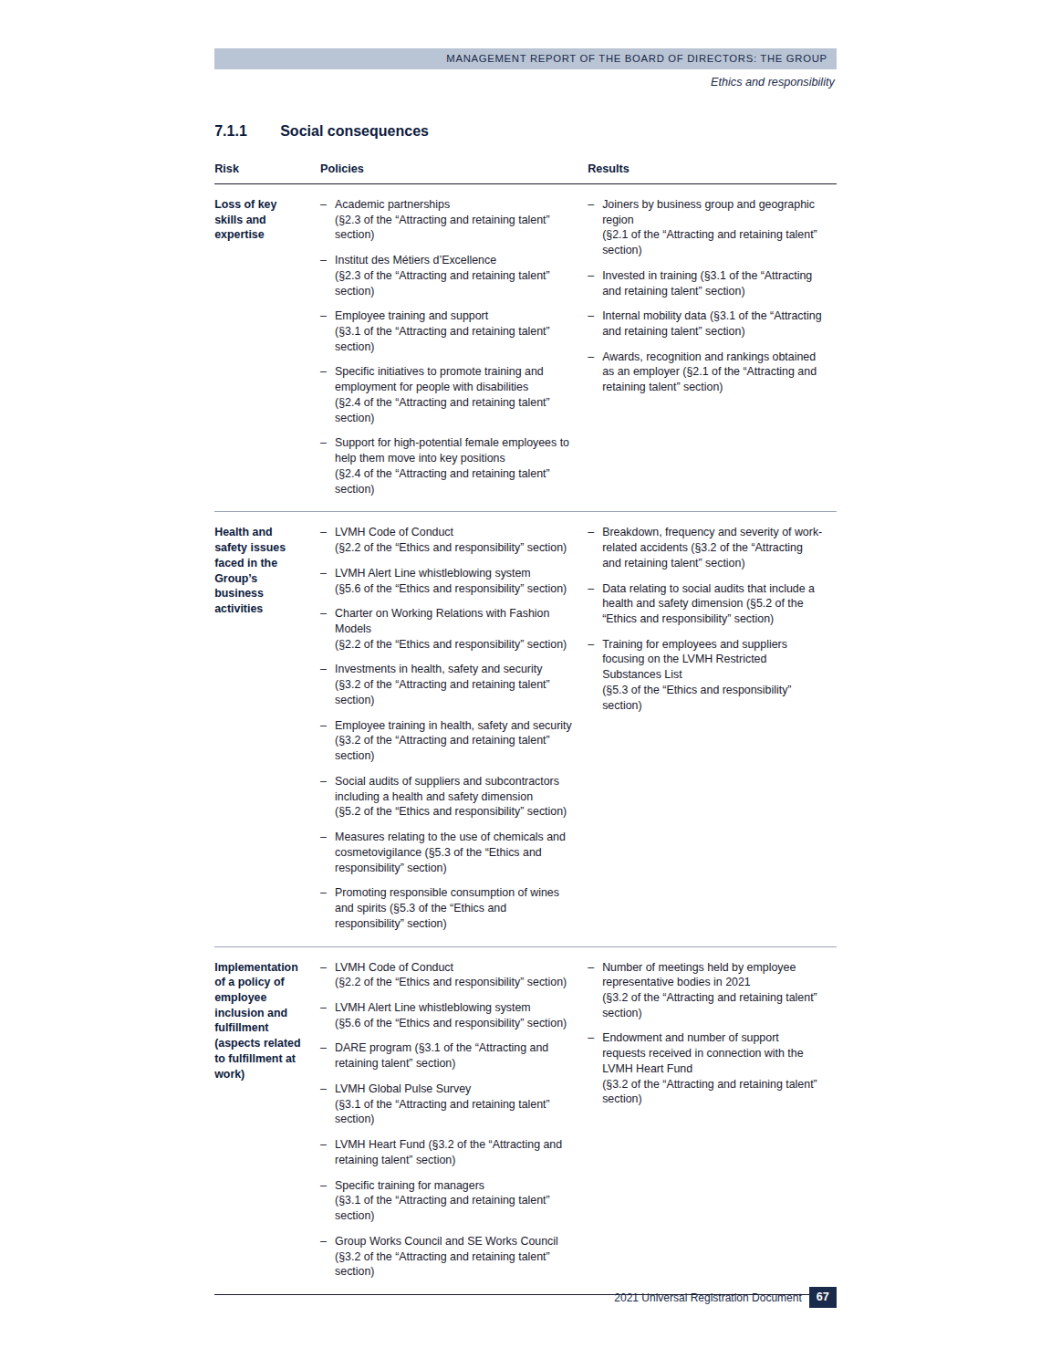Management report of the Board of Directors: the Group
Ethics and responsibility
7.1.1 Social consequences
| Risk | Policies | Results |
| --- | --- | --- |
| Loss of key skills and expertise | Academic partnerships (§2.3 of the “Attracting and retaining talent” section) Institut des Métiers d’Excellence (§2.3 of the “Attracting and retaining talent” section) Employee training and support (§3.1 of the “Attracting and retaining talent” section) Specific initiatives to promote training and employment for people with disabilities (§2.4 of the “Attracting and retaining talent” section) Support for high-potential female employees to help them move into key positions (§2.4 of the “Attracting and retaining talent” section) | Joiners by business group and geographic region (§2.1 of the “Attracting and retaining talent” section) Invested in training (§3.1 of the “Attracting and retaining talent” section) Internal mobility data (§3.1 of the “Attracting and retaining talent” section) Awards, recognition and rankings obtained as an employer (§2.1 of the “Attracting and retaining talent” section) |
| Health and safety issues faced in the Group’s business activities | LVMH Code of Conduct (§2.2 of the “Ethics and responsibility” section) LVMH Alert Line whistleblowing system (§5.6 of the “Ethics and responsibility” section) Charter on Working Relations with Fashion Models (§2.2 of the “Ethics and responsibility” section) Investments in health, safety and security (§3.2 of the “Attracting and retaining talent” section) Employee training in health, safety and security (§3.2 of the “Attracting and retaining talent” section) Social audits of suppliers and subcontractors including a health and safety dimension (§5.2 of the “Ethics and responsibility” section) Measures relating to the use of chemicals and cosmetovigilance (§5.3 of the “Ethics and responsibility” section) Promoting responsible consumption of wines and spirits (§5.3 of the “Ethics and responsibility” section) | Breakdown, frequency and severity of work-related accidents (§3.2 of the “Attracting and retaining talent” section) Data relating to social audits that include a health and safety dimension (§5.2 of the “Ethics and responsibility” section) Training for employees and suppliers focusing on the LVMH Restricted Substances List (§5.3 of the “Ethics and responsibility” section) |
| Implementation of a policy of employee inclusion and fulfillment (aspects related to fulfillment at work) | LVMH Code of Conduct (§2.2 of the “Ethics and responsibility” section) LVMH Alert Line whistleblowing system (§5.6 of the “Ethics and responsibility” section) DARE program (§3.1 of the “Attracting and retaining talent” section) LVMH Global Pulse Survey (§3.1 of the “Attracting and retaining talent” section) LVMH Heart Fund (§3.2 of the “Attracting and retaining talent” section) Specific training for managers (§3.1 of the “Attracting and retaining talent” section) Group Works Council and SE Works Council (§3.2 of the “Attracting and retaining talent” section) | Number of meetings held by employee representative bodies in 2021 (§3.2 of the “Attracting and retaining talent” section) Endowment and number of support requests received in connection with the LVMH Heart Fund (§3.2 of the “Attracting and retaining talent” section) |
2021 Universal Registration Document 67